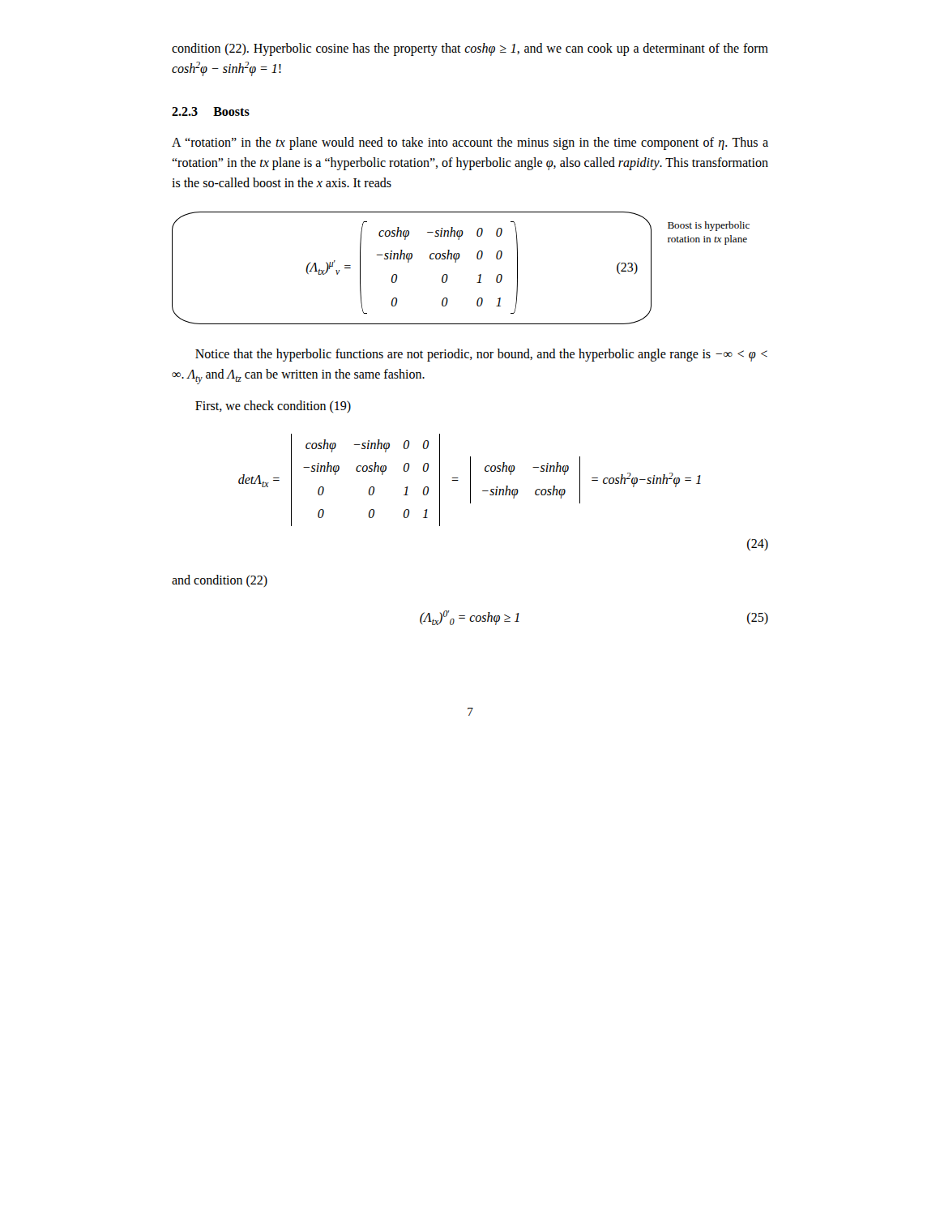condition (22). Hyperbolic cosine has the property that coshφ ≥ 1, and we can cook up a determinant of the form cosh2φ − sinh2φ = 1!
2.2.3 Boosts
A “rotation” in the tx plane would need to take into account the minus sign in the time component of η. Thus a “rotation” in the tx plane is a “hyperbolic rotation”, of hyperbolic angle φ, also called rapidity. This transformation is the so-called boost in the x axis. It reads
(Λtx)μ′ν =
| coshφ | −sinhφ | 0 | 0 |
| −sinhφ | coshφ | 0 | 0 |
| 0 | 0 | 1 | 0 |
| 0 | 0 | 0 | 1 |
(23)
Boost is hyperbolic rotation in tx plane
Notice that the hyperbolic functions are not periodic, nor bound, and the hyperbolic angle range is −∞ < φ < ∞. Λty and Λtz can be written in the same fashion.
First, we check condition (19)
detΛtx =
| coshφ | −sinhφ | 0 | 0 |
| −sinhφ | coshφ | 0 | 0 |
| 0 | 0 | 1 | 0 |
| 0 | 0 | 0 | 1 |
=
| coshφ | −sinhφ |
| −sinhφ | coshφ |
= cosh2φ−sinh2φ = 1
(24)
and condition (22)
(Λtx)0′0 = coshφ ≥ 1 (25)
7